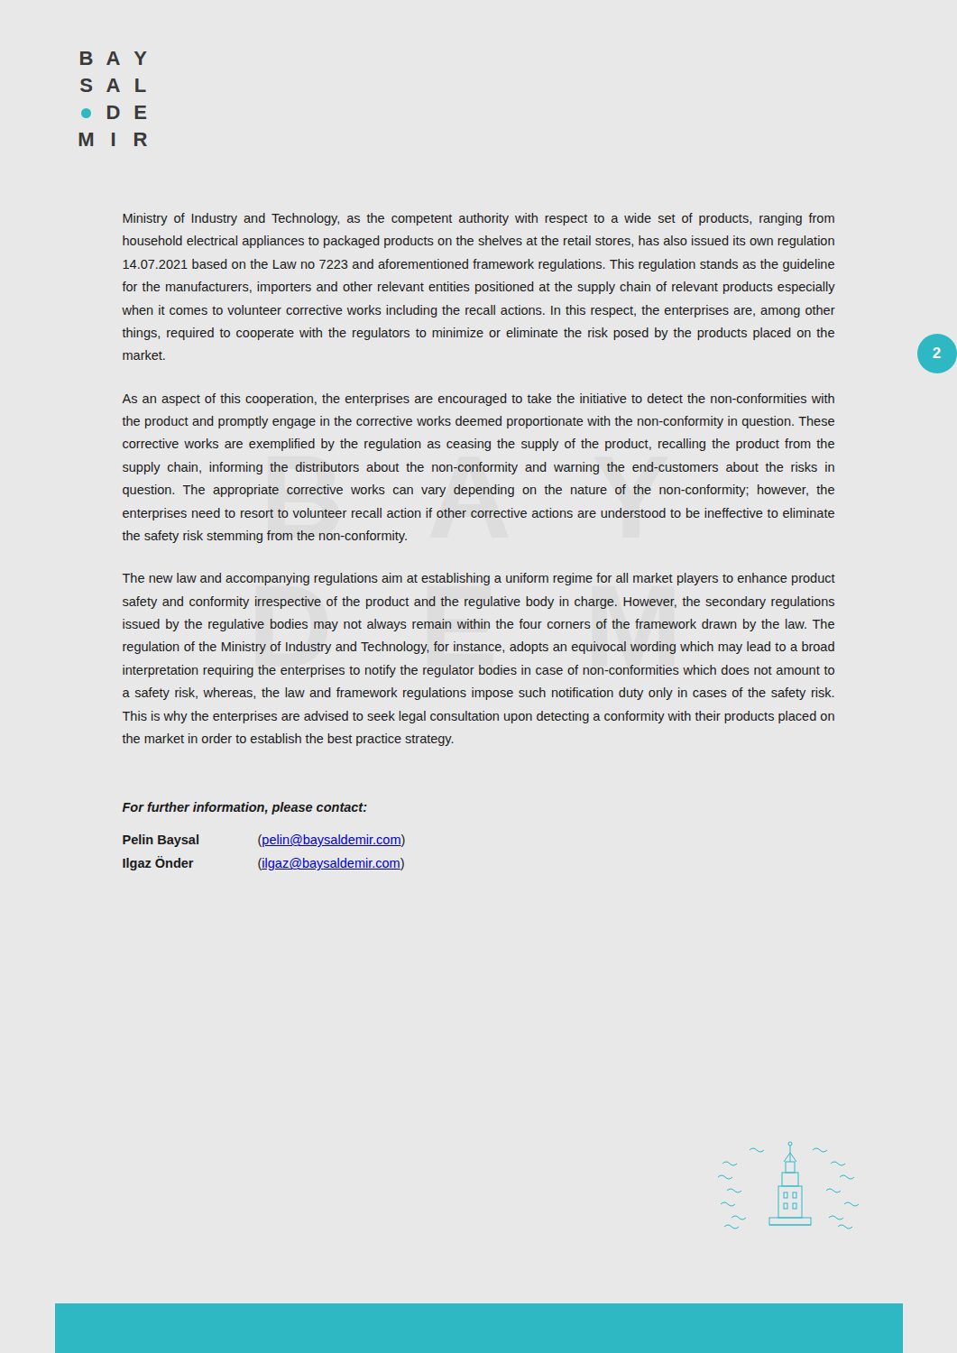B
A
Y
S
A
L
D
E
M
I
R
2
B A Y
D E M
Ministry of Industry and Technology, as the competent authority with respect to a wide set of products, ranging from household electrical appliances to packaged products on the shelves at the retail stores, has also issued its own regulation 14.07.2021 based on the Law no 7223 and aforementioned framework regulations. This regulation stands as the guideline for the manufacturers, importers and other relevant entities positioned at the supply chain of relevant products especially when it comes to volunteer corrective works including the recall actions. In this respect, the enterprises are, among other things, required to cooperate with the regulators to minimize or eliminate the risk posed by the products placed on the market.
As an aspect of this cooperation, the enterprises are encouraged to take the initiative to detect the non-conformities with the product and promptly engage in the corrective works deemed proportionate with the non-conformity in question. These corrective works are exemplified by the regulation as ceasing the supply of the product, recalling the product from the supply chain, informing the distributors about the non-conformity and warning the end-customers about the risks in question. The appropriate corrective works can vary depending on the nature of the non-conformity; however, the enterprises need to resort to volunteer recall action if other corrective actions are understood to be ineffective to eliminate the safety risk stemming from the non-conformity.
The new law and accompanying regulations aim at establishing a uniform regime for all market players to enhance product safety and conformity irrespective of the product and the regulative body in charge. However, the secondary regulations issued by the regulative bodies may not always remain within the four corners of the framework drawn by the law. The regulation of the Ministry of Industry and Technology, for instance, adopts an equivocal wording which may lead to a broad interpretation requiring the enterprises to notify the regulator bodies in case of non-conformities which does not amount to a safety risk, whereas, the law and framework regulations impose such notification duty only in cases of the safety risk. This is why the enterprises are advised to seek legal consultation upon detecting a conformity with their products placed on the market in order to establish the best practice strategy.
For further information, please contact:
Pelin Baysal
(pelin@baysaldemir.com)
Ilgaz Önder
(ilgaz@baysaldemir.com)